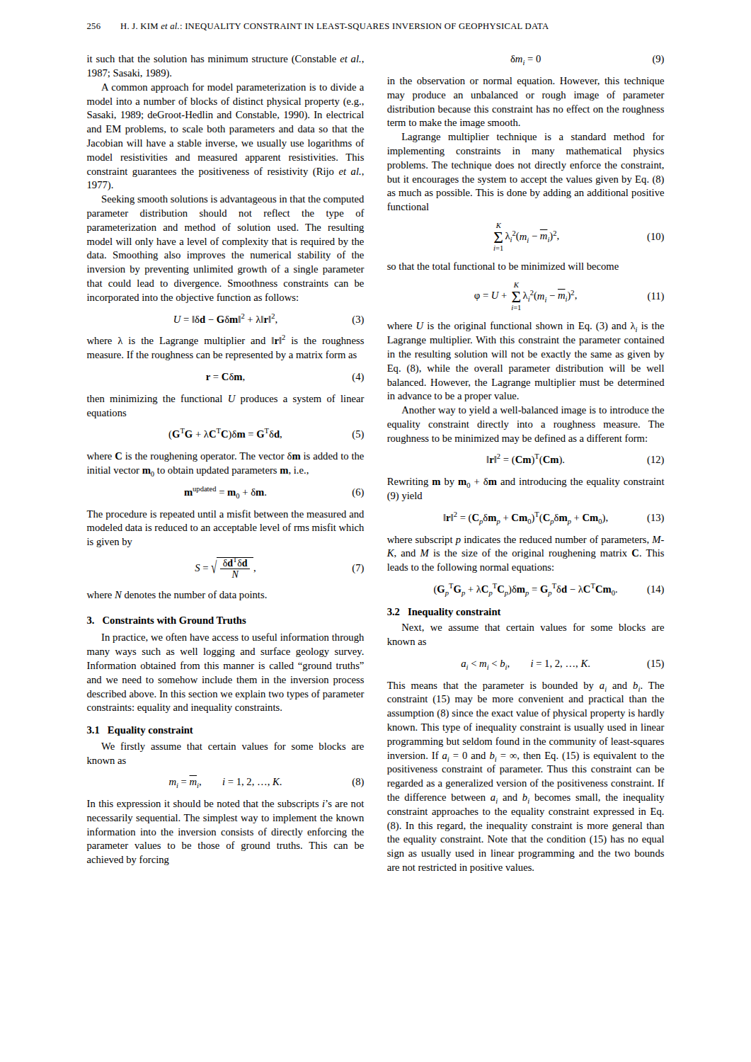256 H. J. KIM et al.: INEQUALITY CONSTRAINT IN LEAST-SQUARES INVERSION OF GEOPHYSICAL DATA
it such that the solution has minimum structure (Constable et al., 1987; Sasaki, 1989).
A common approach for model parameterization is to divide a model into a number of blocks of distinct physical property (e.g., Sasaki, 1989; deGroot-Hedlin and Constable, 1990). In electrical and EM problems, to scale both parameters and data so that the Jacobian will have a stable inverse, we usually use logarithms of model resistivities and measured apparent resistivities. This constraint guarantees the positiveness of resistivity (Rijo et al., 1977).
Seeking smooth solutions is advantageous in that the computed parameter distribution should not reflect the type of parameterization and method of solution used. The resulting model will only have a level of complexity that is required by the data. Smoothing also improves the numerical stability of the inversion by preventing unlimited growth of a single parameter that could lead to divergence. Smoothness constraints can be incorporated into the objective function as follows:
U = ‖δd − Gδm‖2 + λ‖r‖2, (3)
where λ is the Lagrange multiplier and ‖r‖2 is the roughness measure. If the roughness can be represented by a matrix form as
r = Cδm, (4)
then minimizing the functional U produces a system of linear equations
(GTG + λCTC)δm = GTδd, (5)
where C is the roughening operator. The vector δm is added to the initial vector m0 to obtain updated parameters m, i.e.,
mupdated = m0 + δm. (6)
The procedure is repeated until a misfit between the measured and modeled data is reduced to an acceptable level of rms misfit which is given by
S = √δdTδd N, (7)
where N denotes the number of data points.
3. Constraints with Ground Truths
In practice, we often have access to useful information through many ways such as well logging and surface geology survey. Information obtained from this manner is called “ground truths” and we need to somehow include them in the inversion process described above. In this section we explain two types of parameter constraints: equality and inequality constraints.
3.1 Equality constraint
We firstly assume that certain values for some blocks are known as
mi = mi, i = 1, 2, …, K. (8)
In this expression it should be noted that the subscripts i’s are not necessarily sequential. The simplest way to implement the known information into the inversion consists of directly enforcing the parameter values to be those of ground truths. This can be achieved by forcing
δmi = 0 (9)
in the observation or normal equation. However, this technique may produce an unbalanced or rough image of parameter distribution because this constraint has no effect on the roughness term to make the image smooth.
Lagrange multiplier technique is a standard method for implementing constraints in many mathematical physics problems. The technique does not directly enforce the constraint, but it encourages the system to accept the values given by Eq. (8) as much as possible. This is done by adding an additional positive functional
KΣi=1λi2(mi − mi)2, (10)
so that the total functional to be minimized will become
φ = U + KΣi=1λi2(mi − mi)2, (11)
where U is the original functional shown in Eq. (3) and λi is the Lagrange multiplier. With this constraint the parameter contained in the resulting solution will not be exactly the same as given by Eq. (8), while the overall parameter distribution will be well balanced. However, the Lagrange multiplier must be determined in advance to be a proper value.
Another way to yield a well-balanced image is to introduce the equality constraint directly into a roughness measure. The roughness to be minimized may be defined as a different form:
‖r‖2 = (Cm)T(Cm). (12)
Rewriting m by m0 + δm and introducing the equality constraint (9) yield
‖r‖2 = (Cpδmp + Cm0)T(Cpδmp + Cm0), (13)
where subscript p indicates the reduced number of parameters, M-K, and M is the size of the original roughening matrix C. This leads to the following normal equations:
(GpTGp + λCpTCp)δmp = GpTδd − λCTCm0. (14)
3.2 Inequality constraint
Next, we assume that certain values for some blocks are known as
ai < mi < bi, i = 1, 2, …, K. (15)
This means that the parameter is bounded by ai and bi. The constraint (15) may be more convenient and practical than the assumption (8) since the exact value of physical property is hardly known. This type of inequality constraint is usually used in linear programming but seldom found in the community of least-squares inversion. If ai = 0 and bi = ∞, then Eq. (15) is equivalent to the positiveness constraint of parameter. Thus this constraint can be regarded as a generalized version of the positiveness constraint. If the difference between ai and bi becomes small, the inequality constraint approaches to the equality constraint expressed in Eq. (8). In this regard, the inequality constraint is more general than the equality constraint. Note that the condition (15) has no equal sign as usually used in linear programming and the two bounds are not restricted in positive values.